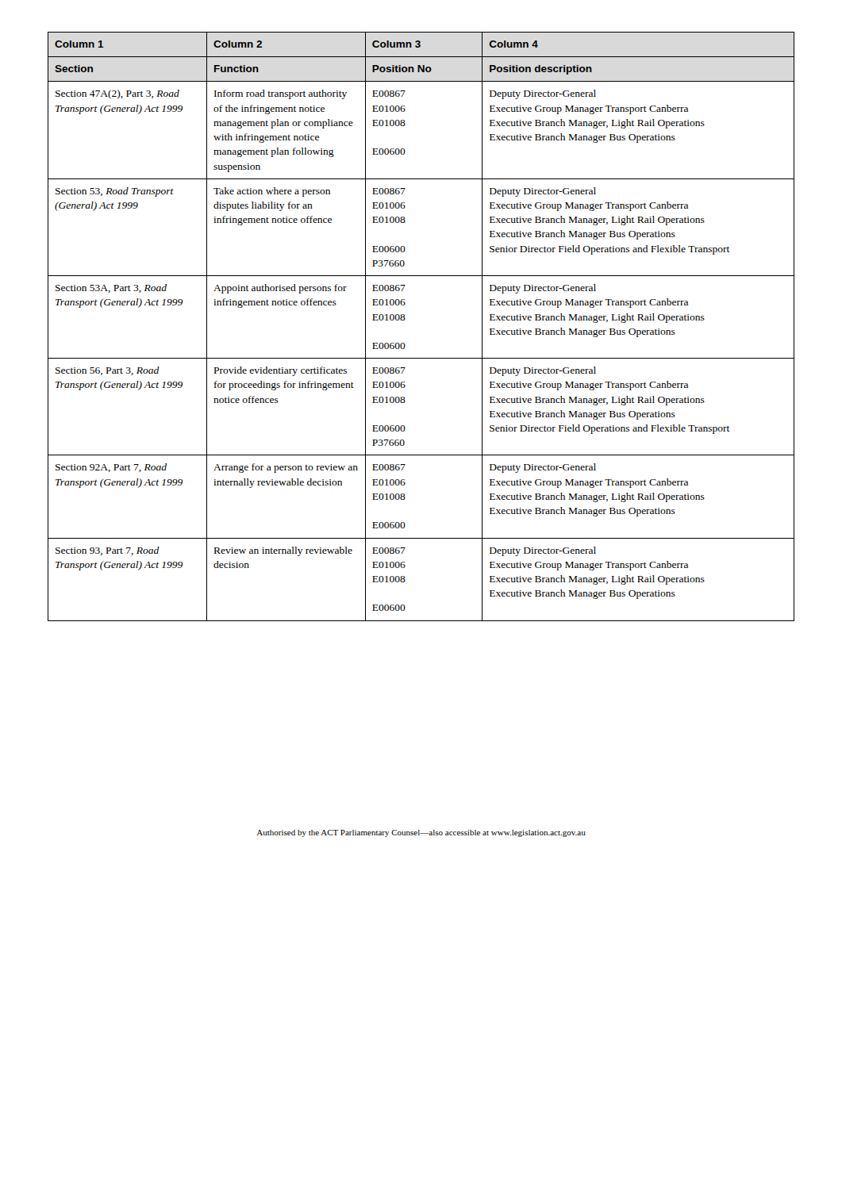| Column 1 | Column 2 | Column 3 | Column 4 |
| --- | --- | --- | --- |
| Section | Function | Position No | Position description |
| Section 47A(2), Part 3, Road Transport (General) Act 1999 | Inform road transport authority of the infringement notice management plan or compliance with infringement notice management plan following suspension | E00867 E01006 E01008 E00600 | Deputy Director-General Executive Group Manager Transport Canberra Executive Branch Manager, Light Rail Operations Executive Branch Manager Bus Operations |
| Section 53, Road Transport (General) Act 1999 | Take action where a person disputes liability for an infringement notice offence | E00867 E01006 E01008 E00600 P37660 | Deputy Director-General Executive Group Manager Transport Canberra Executive Branch Manager, Light Rail Operations Executive Branch Manager Bus Operations Senior Director Field Operations and Flexible Transport |
| Section 53A, Part 3, Road Transport (General) Act 1999 | Appoint authorised persons for infringement notice offences | E00867 E01006 E01008 E00600 | Deputy Director-General Executive Group Manager Transport Canberra Executive Branch Manager, Light Rail Operations Executive Branch Manager Bus Operations |
| Section 56, Part 3, Road Transport (General) Act 1999 | Provide evidentiary certificates for proceedings for infringement notice offences | E00867 E01006 E01008 E00600 P37660 | Deputy Director-General Executive Group Manager Transport Canberra Executive Branch Manager, Light Rail Operations Executive Branch Manager Bus Operations Senior Director Field Operations and Flexible Transport |
| Section 92A, Part 7, Road Transport (General) Act 1999 | Arrange for a person to review an internally reviewable decision | E00867 E01006 E01008 E00600 | Deputy Director-General Executive Group Manager Transport Canberra Executive Branch Manager, Light Rail Operations Executive Branch Manager Bus Operations |
| Section 93, Part 7, Road Transport (General) Act 1999 | Review an internally reviewable decision | E00867 E01006 E01008 E00600 | Deputy Director-General Executive Group Manager Transport Canberra Executive Branch Manager, Light Rail Operations Executive Branch Manager Bus Operations |
Authorised by the ACT Parliamentary Counsel—also accessible at www.legislation.act.gov.au